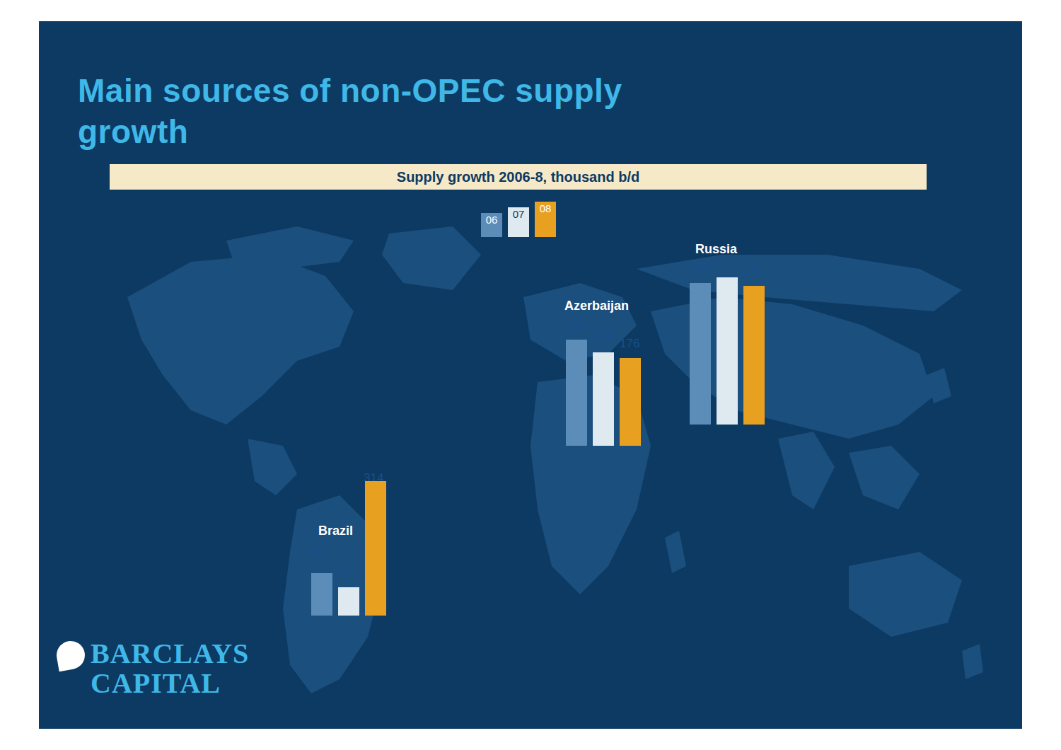Main sources of non-OPEC supply
growth
Supply growth 2006-8, thousand b/d
06
07
08
Russia
209
217
208
Azerbaijan
210
184
176
Brazil
93
39
314
BARCLAYS
CAPITAL